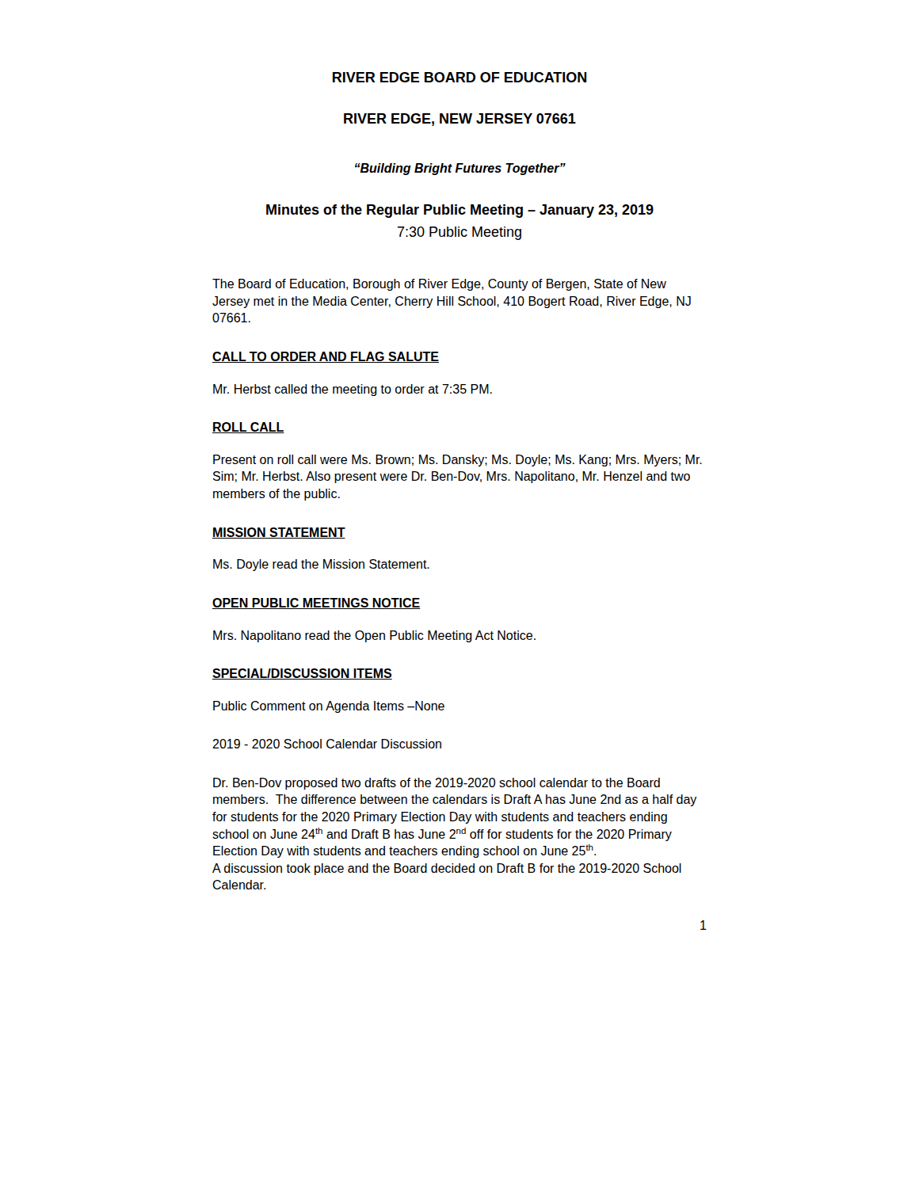RIVER EDGE BOARD OF EDUCATION
RIVER EDGE, NEW JERSEY 07661
“Building Bright Futures Together”
Minutes of the Regular Public Meeting – January 23, 2019
7:30 Public Meeting
The Board of Education, Borough of River Edge, County of Bergen, State of New Jersey met in the Media Center, Cherry Hill School, 410 Bogert Road, River Edge, NJ 07661.
CALL TO ORDER AND FLAG SALUTE
Mr. Herbst called the meeting to order at 7:35 PM.
ROLL CALL
Present on roll call were Ms. Brown; Ms. Dansky; Ms. Doyle; Ms. Kang; Mrs. Myers; Mr. Sim; Mr. Herbst. Also present were Dr. Ben-Dov, Mrs. Napolitano, Mr. Henzel and two members of the public.
MISSION STATEMENT
Ms. Doyle read the Mission Statement.
OPEN PUBLIC MEETINGS NOTICE
Mrs. Napolitano read the Open Public Meeting Act Notice.
SPECIAL/DISCUSSION ITEMS
Public Comment on Agenda Items –None
2019 - 2020 School Calendar Discussion
Dr. Ben-Dov proposed two drafts of the 2019-2020 school calendar to the Board members. The difference between the calendars is Draft A has June 2nd as a half day for students for the 2020 Primary Election Day with students and teachers ending school on June 24th and Draft B has June 2nd off for students for the 2020 Primary Election Day with students and teachers ending school on June 25th.
A discussion took place and the Board decided on Draft B for the 2019-2020 School Calendar.
1